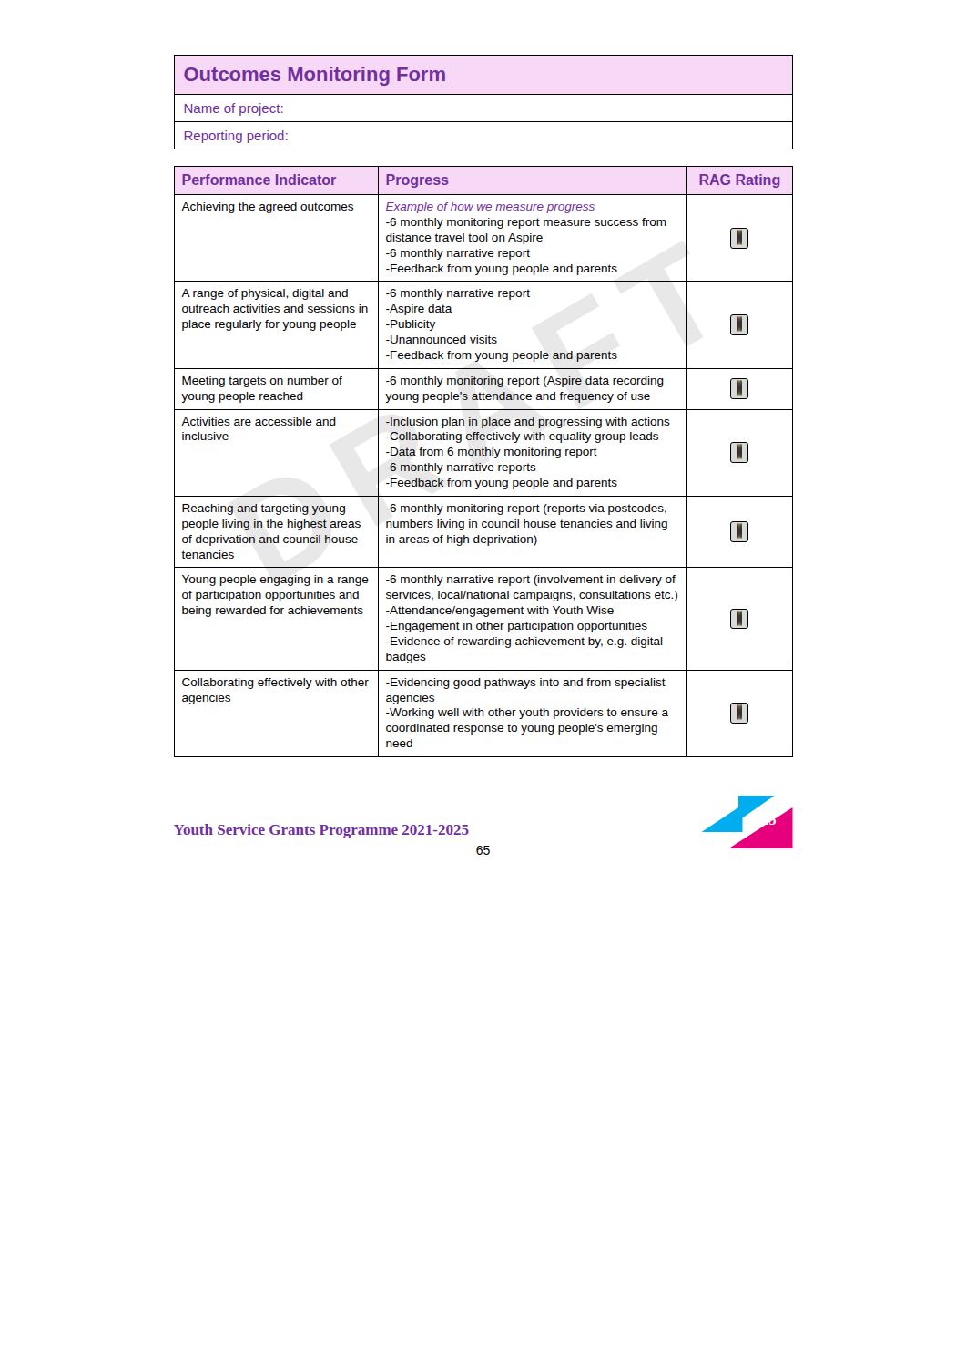DRAFT
| Outcomes Monitoring Form |
| Name of project: |
| Reporting period: |
| Performance Indicator | Progress | RAG Rating |
| --- | --- | --- |
| Achieving the agreed outcomes | Example of how we measure progress -6 monthly monitoring report measure success from distance travel tool on Aspire -6 monthly narrative report -Feedback from young people and parents | |
| A range of physical, digital and outreach activities and sessions in place regularly for young people | -6 monthly narrative report -Aspire data -Publicity -Unannounced visits -Feedback from young people and parents | |
| Meeting targets on number of young people reached | -6 monthly monitoring report (Aspire data recording young people's attendance and frequency of use | |
| Activities are accessible and inclusive | -Inclusion plan in place and progressing with actions -Collaborating effectively with equality group leads -Data from 6 monthly monitoring report -6 monthly narrative reports -Feedback from young people and parents | |
| Reaching and targeting young people living in the highest areas of deprivation and council house tenancies | -6 monthly monitoring report (reports via postcodes, numbers living in council house tenancies and living in areas of high deprivation) | |
| Young people engaging in a range of participation opportunities and being rewarded for achievements | -6 monthly narrative report (involvement in delivery of services, local/national campaigns, consultations etc.) -Attendance/engagement with Youth Wise -Engagement in other participation opportunities -Evidence of rewarding achievement by, e.g. digital badges | |
| Collaborating effectively with other agencies | -Evidencing good pathways into and from specialist agencies -Working well with other youth providers to ensure a coordinated response to young people's emerging need | |
Youth Service Grants Programme 2021-2025
65
15